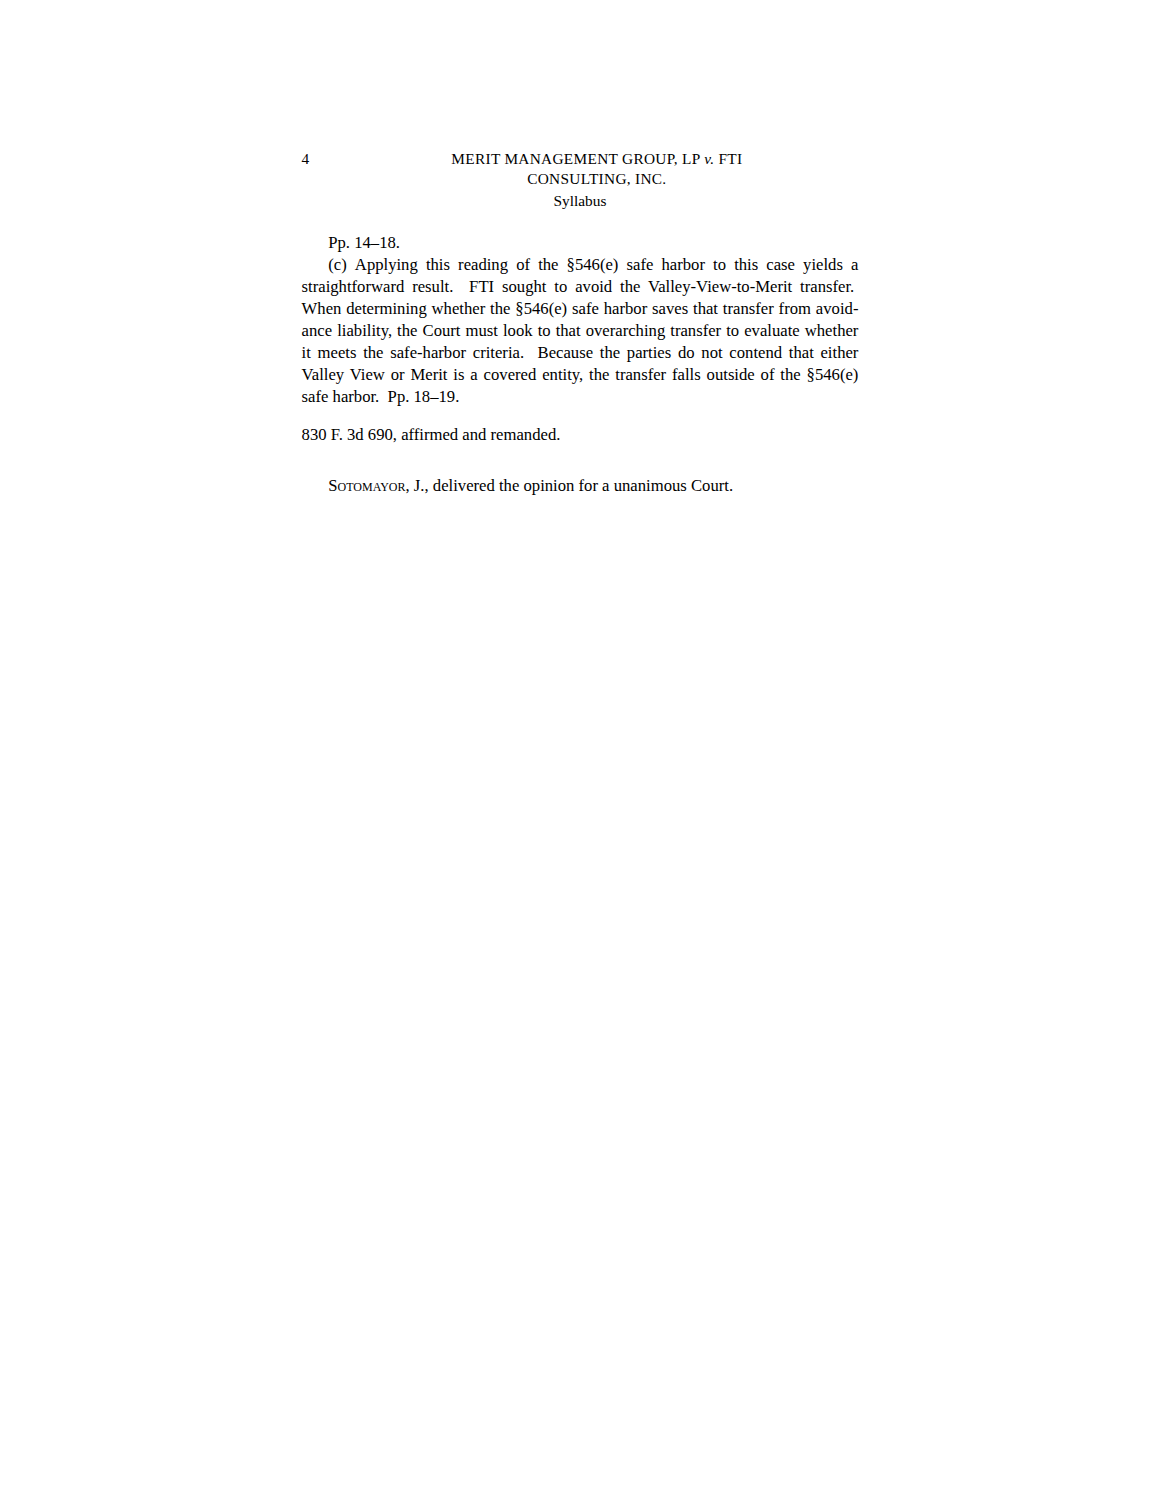4
MERIT MANAGEMENT GROUP, LP v. FTI
CONSULTING, INC.
Syllabus
Pp. 14–18.
(c) Applying this reading of the §546(e) safe harbor to this case yields a straightforward result. FTI sought to avoid the Valley-View-to-Merit transfer. When determining whether the §546(e) safe harbor saves that transfer from avoidance liability, the Court must look to that overarching transfer to evaluate whether it meets the safe-harbor criteria. Because the parties do not contend that either Valley View or Merit is a covered entity, the transfer falls outside of the §546(e) safe harbor. Pp. 18–19.
830 F. 3d 690, affirmed and remanded.
Sotomayor, J., delivered the opinion for a unanimous Court.